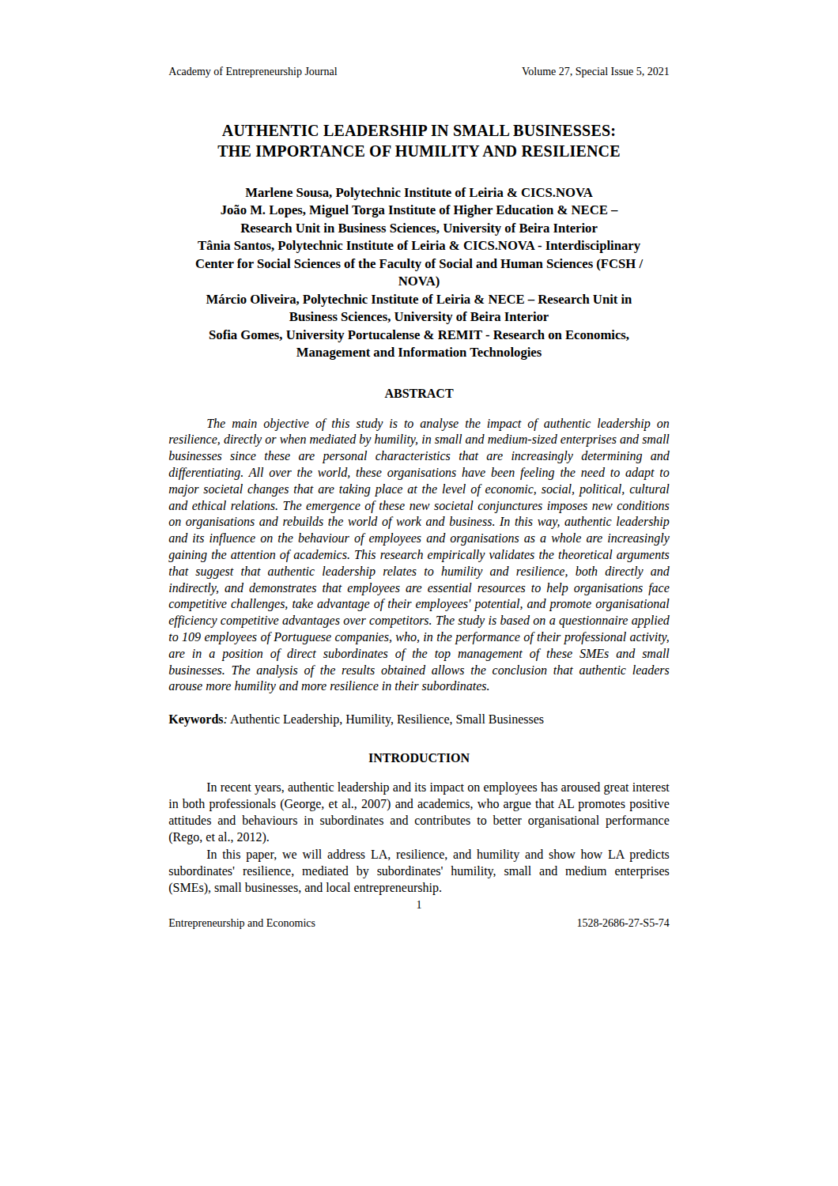Academy of Entrepreneurship Journal Volume 27, Special Issue 5, 2021
Authentic Leadership in Small Businesses:
The Importance of Humility and Resilience
Marlene Sousa, Polytechnic Institute of Leiria & CICS.NOVA
João M. Lopes, Miguel Torga Institute of Higher Education & NECE –
Research Unit in Business Sciences, University of Beira Interior
Tânia Santos, Polytechnic Institute of Leiria & CICS.NOVA - Interdisciplinary
Center for Social Sciences of the Faculty of Social and Human Sciences (FCSH /
NOVA)
Márcio Oliveira, Polytechnic Institute of Leiria & NECE – Research Unit in
Business Sciences, University of Beira Interior
Sofia Gomes, University Portucalense & REMIT - Research on Economics,
Management and Information Technologies
Abstract
The main objective of this study is to analyse the impact of authentic leadership on resilience, directly or when mediated by humility, in small and medium-sized enterprises and small businesses since these are personal characteristics that are increasingly determining and differentiating. All over the world, these organisations have been feeling the need to adapt to major societal changes that are taking place at the level of economic, social, political, cultural and ethical relations. The emergence of these new societal conjunctures imposes new conditions on organisations and rebuilds the world of work and business. In this way, authentic leadership and its influence on the behaviour of employees and organisations as a whole are increasingly gaining the attention of academics. This research empirically validates the theoretical arguments that suggest that authentic leadership relates to humility and resilience, both directly and indirectly, and demonstrates that employees are essential resources to help organisations face competitive challenges, take advantage of their employees' potential, and promote organisational efficiency competitive advantages over competitors. The study is based on a questionnaire applied to 109 employees of Portuguese companies, who, in the performance of their professional activity, are in a position of direct subordinates of the top management of these SMEs and small businesses. The analysis of the results obtained allows the conclusion that authentic leaders arouse more humility and more resilience in their subordinates.
Keywords: Authentic Leadership, Humility, Resilience, Small Businesses
Introduction
In recent years, authentic leadership and its impact on employees has aroused great interest in both professionals (George, et al., 2007) and academics, who argue that AL promotes positive attitudes and behaviours in subordinates and contributes to better organisational performance (Rego, et al., 2012).
In this paper, we will address LA, resilience, and humility and show how LA predicts subordinates' resilience, mediated by subordinates' humility, small and medium enterprises (SMEs), small businesses, and local entrepreneurship.
1
Entrepreneurship and Economics 1528-2686-27-S5-74